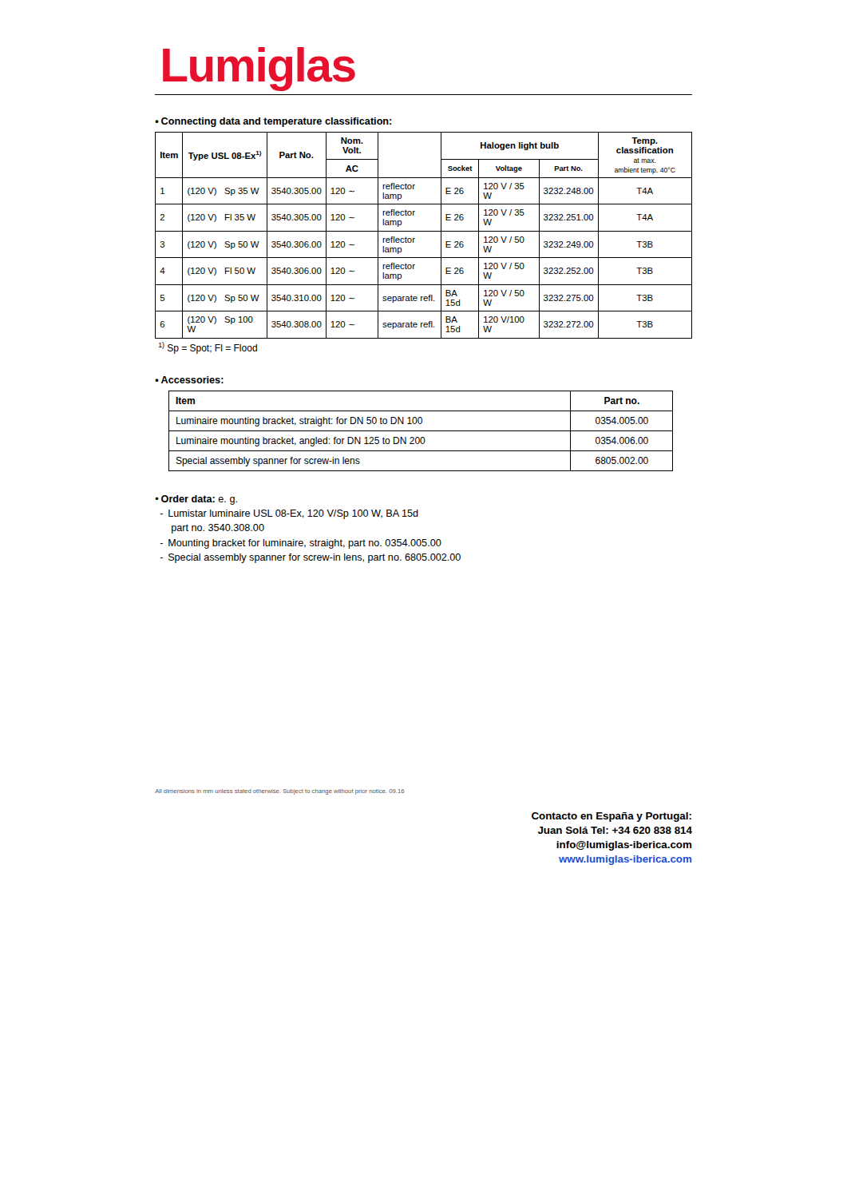Lumiglas
•Connecting data and temperature classification:
| Item | Type USL 08-Ex 1) | Part No. | Nom. Volt. | | Halogen light bulb | Temp. classification at max. ambient temp. 40°C |
| --- | --- | --- | --- | --- | --- | --- |
| AC | Socket | Voltage | Part No. |
| 1 | (120 V) Sp 35 W | 3540.305.00 | 120 ∼ | reflector lamp | E 26 | 120 V / 35 W | 3232.248.00 | T4A |
| 2 | (120 V) Fl 35 W | 3540.305.00 | 120 ∼ | reflector lamp | E 26 | 120 V / 35 W | 3232.251.00 | T4A |
| 3 | (120 V) Sp 50 W | 3540.306.00 | 120 ∼ | reflector lamp | E 26 | 120 V / 50 W | 3232.249.00 | T3B |
| 4 | (120 V) Fl 50 W | 3540.306.00 | 120 ∼ | reflector lamp | E 26 | 120 V / 50 W | 3232.252.00 | T3B |
| 5 | (120 V) Sp 50 W | 3540.310.00 | 120 ∼ | separate refl. | BA 15d | 120 V / 50 W | 3232.275.00 | T3B |
| 6 | (120 V) Sp 100 W | 3540.308.00 | 120 ∼ | separate refl. | BA 15d | 120 V/100 W | 3232.272.00 | T3B |
1) Sp = Spot; Fl = Flood
•Accessories:
| Item | Part no. |
| --- | --- |
| Luminaire mounting bracket, straight: for DN 50 to DN 100 | 0354.005.00 |
| Luminaire mounting bracket, angled: for DN 125 to DN 200 | 0354.006.00 |
| Special assembly spanner for screw-in lens | 6805.002.00 |
•Order data: e. g.
Lumistar luminaire USL 08-Ex, 120 V/Sp 100 W, BA 15dpart no. 3540.308.00
Mounting bracket for luminaire, straight, part no. 0354.005.00
Special assembly spanner for screw-in lens, part no. 6805.002.00
All dimensions in mm unless stated otherwise. Subject to change without prior notice. 09.16
Contacto en España y Portugal:
Juan Solá Tel: +34 620 838 814
info@lumiglas-iberica.com
www.lumiglas-iberica.com